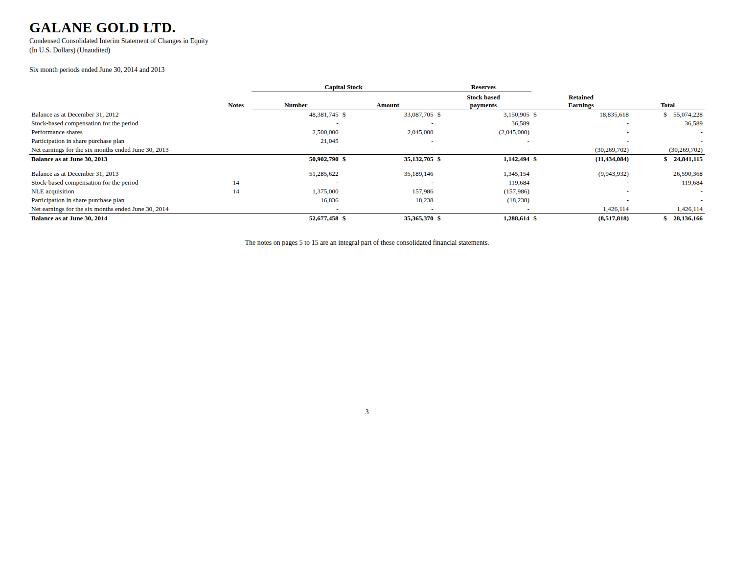GALANE GOLD LTD.
Condensed Consolidated Interim Statement of Changes in Equity
(In U.S. Dollars) (Unaudited)
Six month periods ended June 30, 2014 and 2013
| | | Capital Stock | Reserves | |
| | Notes | Number | Amount | Stock based payments | Retained Earnings | Total |
| Balance as at December 31, 2012 | | | 48,381,745 | $ | 33,087,705 | $ | 3,150,905 | $ | 18,835,618 | $ 55,074,228 |
| Stock-based compensation for the period | | | - | | - | | 36,589 | | - | 36,589 |
| Performance shares | | | 2,500,000 | | 2,045,000 | | (2,045,000) | | - | - |
| Participation in share purchase plan | | | 21,045 | | - | | - | | - | - |
| Net earnings for the six months ended June 30, 2013 | | | - | | - | | - | | (30,269,702) | (30,269,702) |
| Balance as at June 30, 2013 | | | 50,902,790 | $ | 35,132,705 | $ | 1,142,494 | $ | (11,434,084) | $ 24,841,115 |
| Balance as at December 31, 2013 | | | 51,285,622 | | 35,189,146 | | 1,345,154 | | (9,943,932) | 26,590,368 |
| Stock-based compensation for the period | 14 | | - | | - | | 119,684 | | - | 119,684 |
| NLE acquisition | 14 | | 1,375,000 | | 157,986 | | (157,986) | | - | - |
| Participation in share purchase plan | | | 16,836 | | 18,238 | | (18,238) | | - | - |
| Net earnings for the six months ended June 30, 2014 | | | - | | - | | - | | 1,426,114 | 1,426,114 |
| Balance as at June 30, 2014 | | | 52,677,458 | $ | 35,365,370 | $ | 1,288,614 | $ | (8,517,818) | $ 28,136,166 |
The notes on pages 5 to 15 are an integral part of these consolidated financial statements.
3